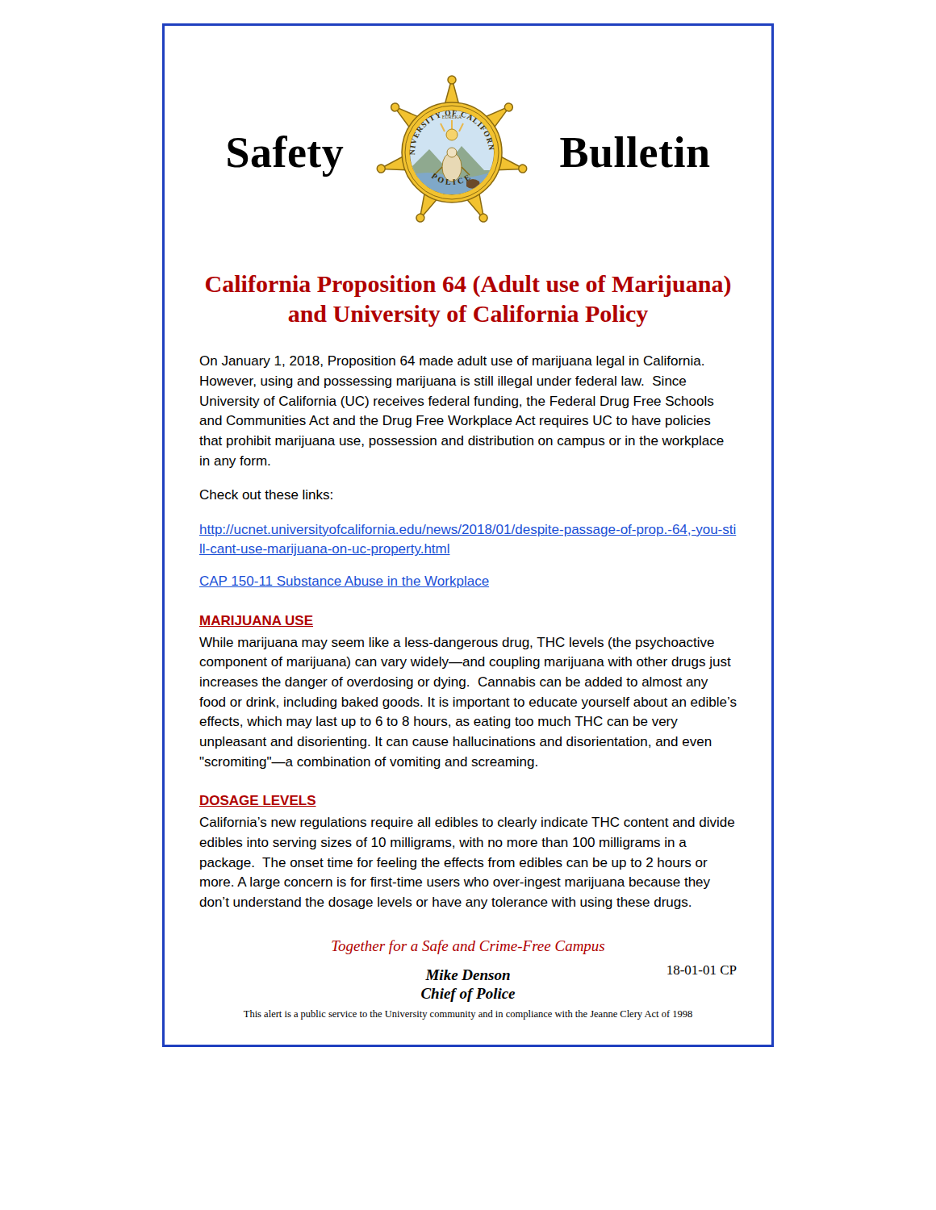Safety
EUREKA UNIVERSITY OF CALIFORNIA POLICE
Bulletin
California Proposition 64 (Adult use of Marijuana)
and University of California Policy
On January 1, 2018, Proposition 64 made adult use of marijuana legal in California. However, using and possessing marijuana is still illegal under federal law. Since University of California (UC) receives federal funding, the Federal Drug Free Schools and Communities Act and the Drug Free Workplace Act requires UC to have policies that prohibit marijuana use, possession and distribution on campus or in the workplace in any form.
Check out these links:
http://ucnet.universityofcalifornia.edu/news/2018/01/despite-passage-of-prop.-64,-you-still-cant-use-marijuana-on-uc-property.html
CAP 150-11 Substance Abuse in the Workplace
MARIJUANA USE
While marijuana may seem like a less-dangerous drug, THC levels (the psychoactive component of marijuana) can vary widely—and coupling marijuana with other drugs just increases the danger of overdosing or dying. Cannabis can be added to almost any food or drink, including baked goods. It is important to educate yourself about an edible’s effects, which may last up to 6 to 8 hours, as eating too much THC can be very unpleasant and disorienting. It can cause hallucinations and disorientation, and even "scromiting"—a combination of vomiting and screaming.
DOSAGE LEVELS
California’s new regulations require all edibles to clearly indicate THC content and divide edibles into serving sizes of 10 milligrams, with no more than 100 milligrams in a package. The onset time for feeling the effects from edibles can be up to 2 hours or more. A large concern is for first-time users who over-ingest marijuana because they don’t understand the dosage levels or have any tolerance with using these drugs.
Together for a Safe and Crime-Free Campus
18-01-01 CP
Mike Denson
Chief of Police
This alert is a public service to the University community and in compliance with the Jeanne Clery Act of 1998